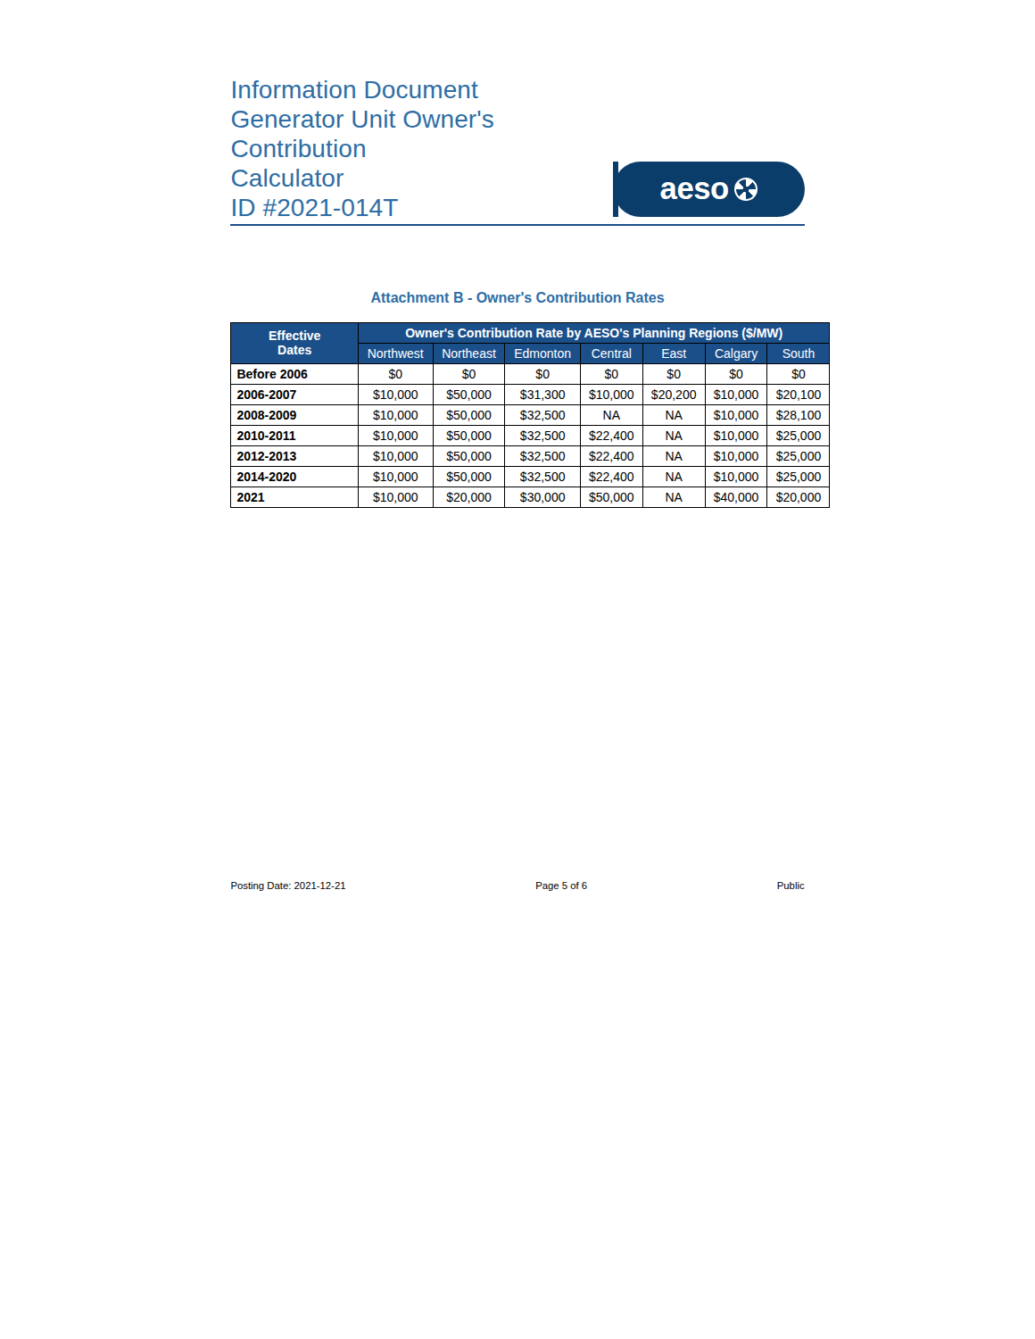Information Document
Generator Unit Owner's Contribution
Calculator
ID #2021-014T
aeso
Attachment B - Owner's Contribution Rates
| Effective Dates | Owner's Contribution Rate by AESO's Planning Regions ($/MW) |
| --- | --- |
| Northwest | Northeast | Edmonton | Central | East | Calgary | South |
| Before 2006 | $0 | $0 | $0 | $0 | $0 | $0 | $0 |
| 2006-2007 | $10,000 | $50,000 | $31,300 | $10,000 | $20,200 | $10,000 | $20,100 |
| 2008-2009 | $10,000 | $50,000 | $32,500 | NA | NA | $10,000 | $28,100 |
| 2010-2011 | $10,000 | $50,000 | $32,500 | $22,400 | NA | $10,000 | $25,000 |
| 2012-2013 | $10,000 | $50,000 | $32,500 | $22,400 | NA | $10,000 | $25,000 |
| 2014-2020 | $10,000 | $50,000 | $32,500 | $22,400 | NA | $10,000 | $25,000 |
| 2021 | $10,000 | $20,000 | $30,000 | $50,000 | NA | $40,000 | $20,000 |
Posting Date: 2021-12-21
Page 5 of 6
Public